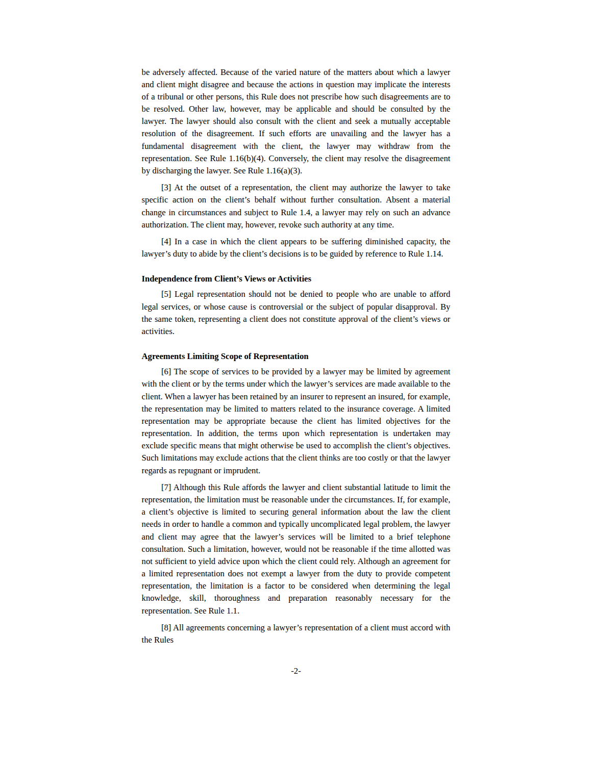be adversely affected. Because of the varied nature of the matters about which a lawyer and client might disagree and because the actions in question may implicate the interests of a tribunal or other persons, this Rule does not prescribe how such disagreements are to be resolved. Other law, however, may be applicable and should be consulted by the lawyer. The lawyer should also consult with the client and seek a mutually acceptable resolution of the disagreement. If such efforts are unavailing and the lawyer has a fundamental disagreement with the client, the lawyer may withdraw from the representation. See Rule 1.16(b)(4). Conversely, the client may resolve the disagreement by discharging the lawyer. See Rule 1.16(a)(3).
[3] At the outset of a representation, the client may authorize the lawyer to take specific action on the client’s behalf without further consultation. Absent a material change in circumstances and subject to Rule 1.4, a lawyer may rely on such an advance authorization. The client may, however, revoke such authority at any time.
[4] In a case in which the client appears to be suffering diminished capacity, the lawyer’s duty to abide by the client’s decisions is to be guided by reference to Rule 1.14.
Independence from Client’s Views or Activities
[5] Legal representation should not be denied to people who are unable to afford legal services, or whose cause is controversial or the subject of popular disapproval. By the same token, representing a client does not constitute approval of the client’s views or activities.
Agreements Limiting Scope of Representation
[6] The scope of services to be provided by a lawyer may be limited by agreement with the client or by the terms under which the lawyer’s services are made available to the client. When a lawyer has been retained by an insurer to represent an insured, for example, the representation may be limited to matters related to the insurance coverage. A limited representation may be appropriate because the client has limited objectives for the representation. In addition, the terms upon which representation is undertaken may exclude specific means that might otherwise be used to accomplish the client’s objectives. Such limitations may exclude actions that the client thinks are too costly or that the lawyer regards as repugnant or imprudent.
[7] Although this Rule affords the lawyer and client substantial latitude to limit the representation, the limitation must be reasonable under the circumstances. If, for example, a client’s objective is limited to securing general information about the law the client needs in order to handle a common and typically uncomplicated legal problem, the lawyer and client may agree that the lawyer’s services will be limited to a brief telephone consultation. Such a limitation, however, would not be reasonable if the time allotted was not sufficient to yield advice upon which the client could rely. Although an agreement for a limited representation does not exempt a lawyer from the duty to provide competent representation, the limitation is a factor to be considered when determining the legal knowledge, skill, thoroughness and preparation reasonably necessary for the representation. See Rule 1.1.
[8] All agreements concerning a lawyer’s representation of a client must accord with the Rules
-2-